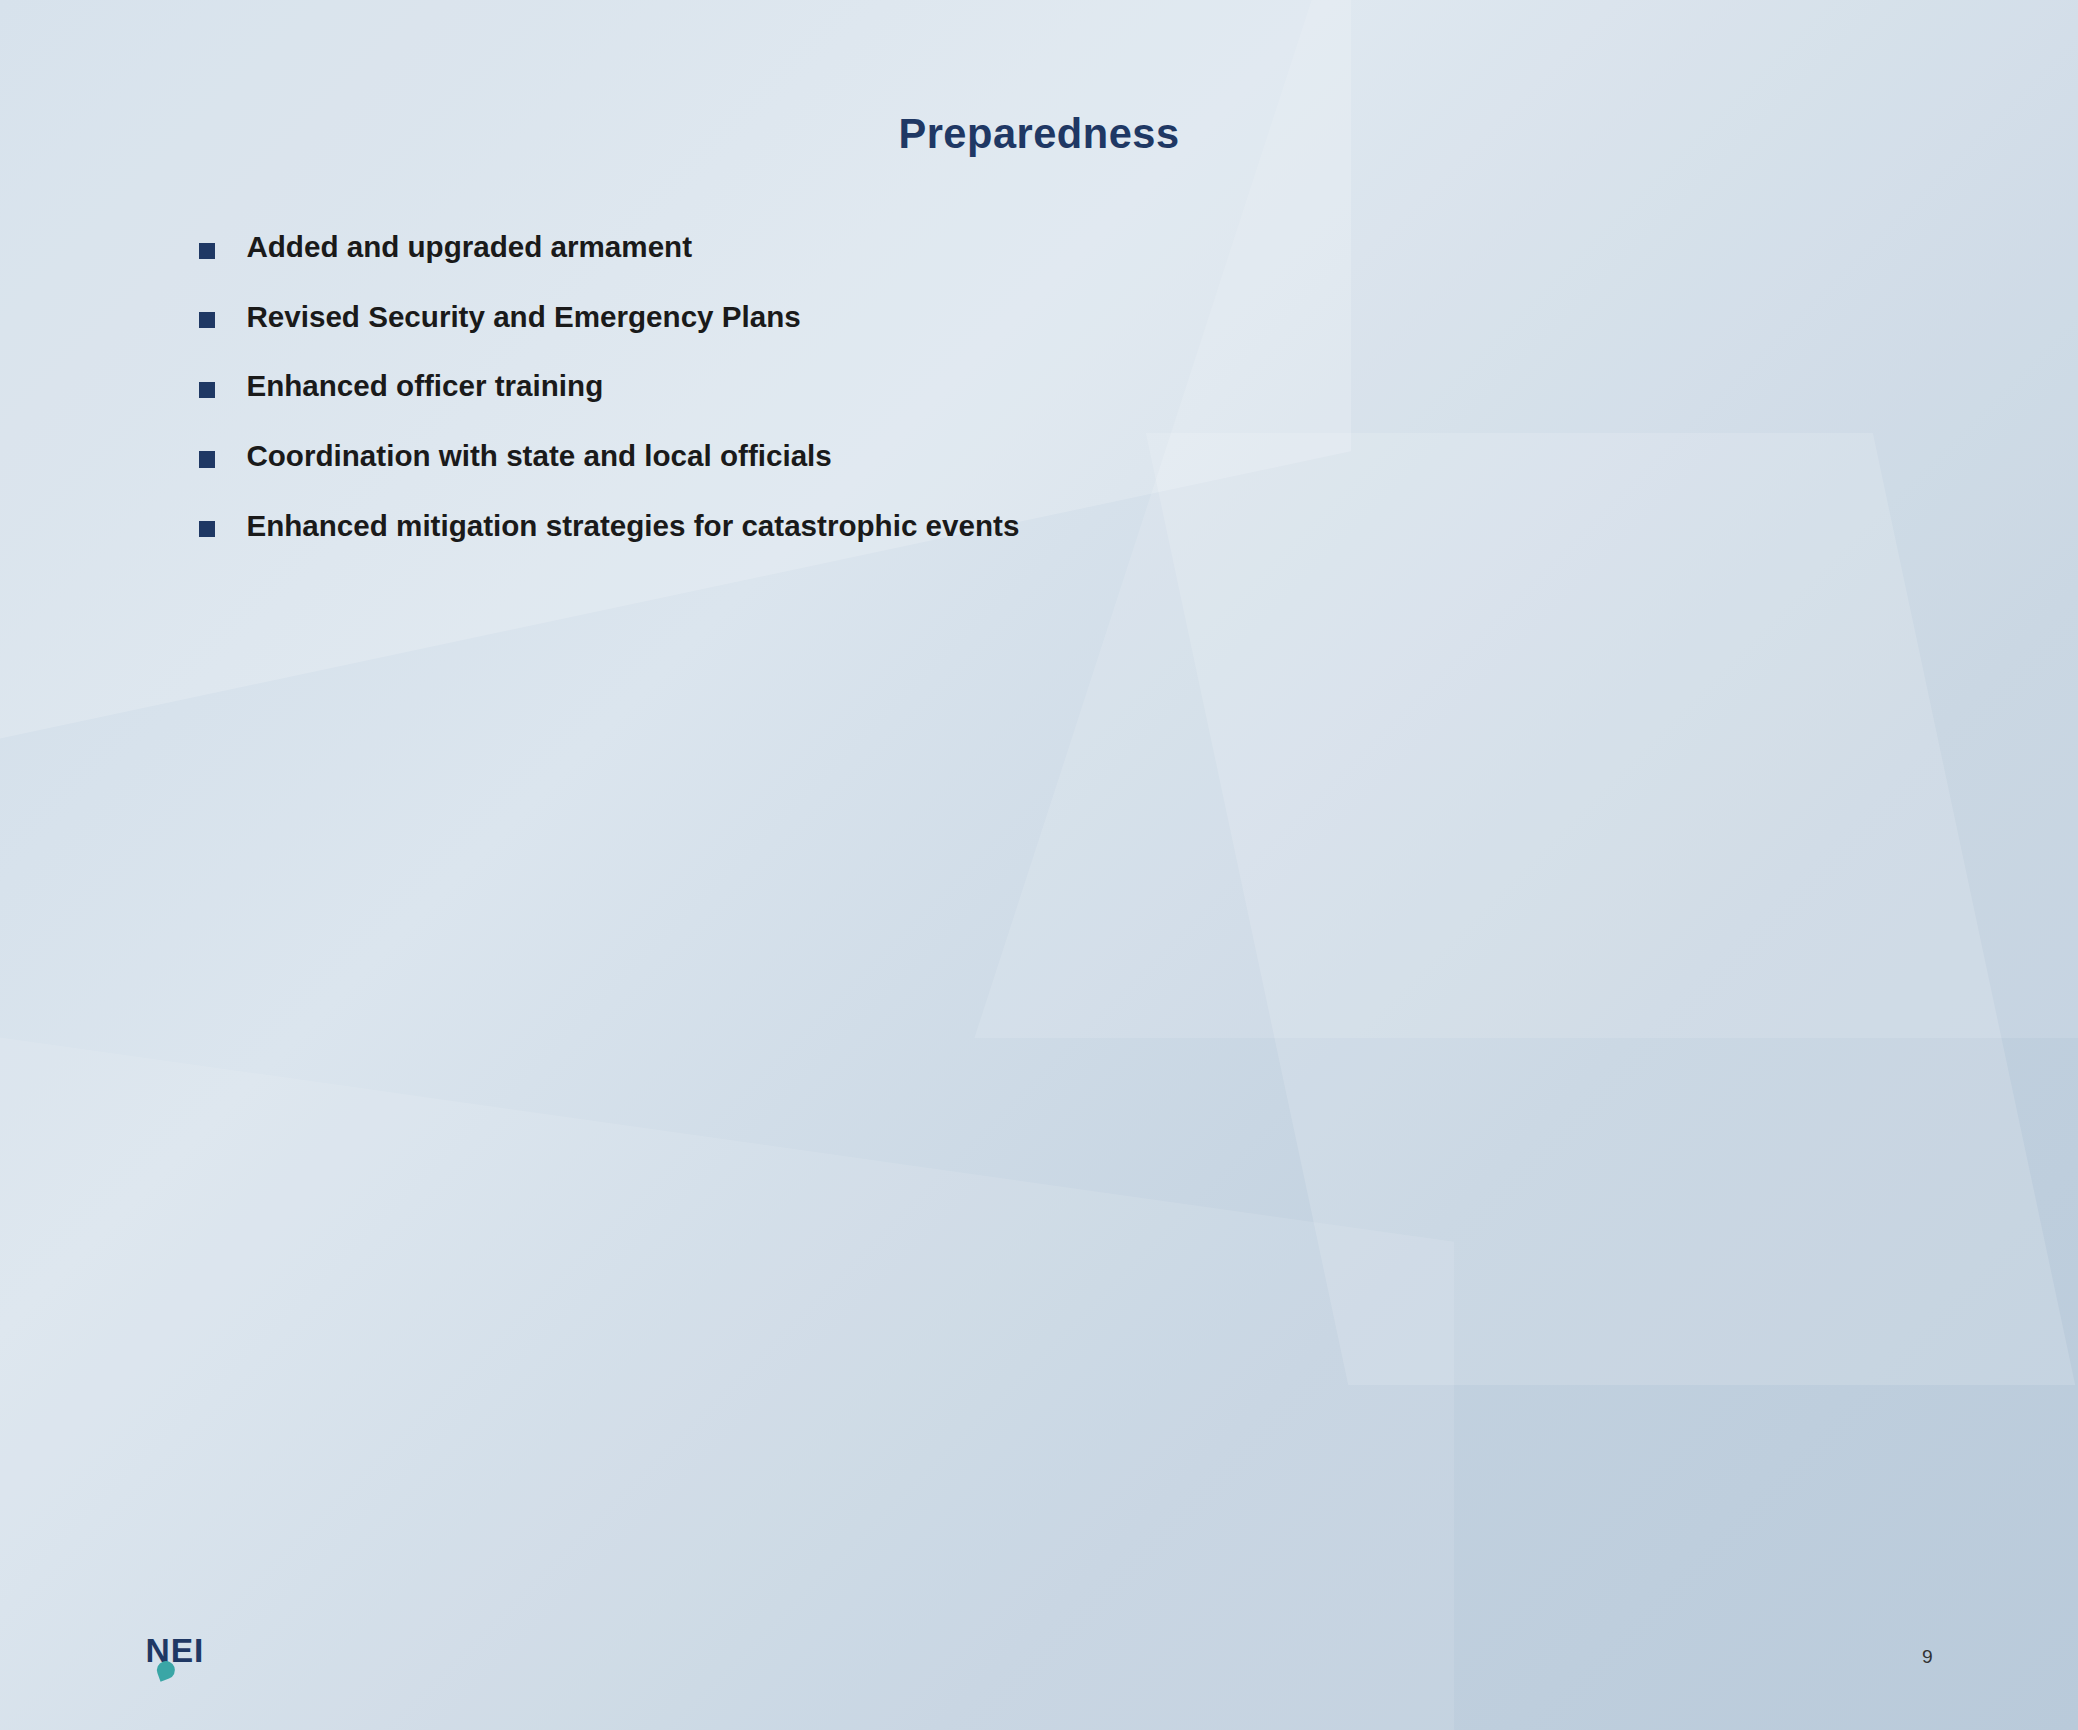Preparedness
Added and upgraded armament
Revised Security and Emergency Plans
Enhanced officer training
Coordination with state and local officials
Enhanced mitigation strategies for catastrophic events
NEI
9